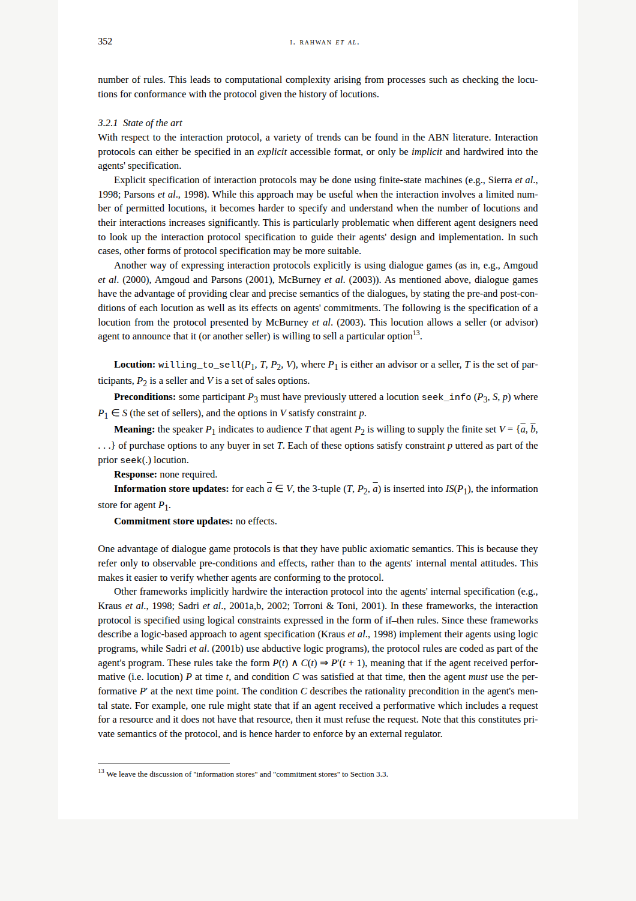352 i. rahwan et al.
number of rules. This leads to computational complexity arising from processes such as checking the locutions for conformance with the protocol given the history of locutions.
3.2.1 State of the art
With respect to the interaction protocol, a variety of trends can be found in the ABN literature. Interaction protocols can either be specified in an explicit accessible format, or only be implicit and hardwired into the agents' specification.
Explicit specification of interaction protocols may be done using finite-state machines (e.g., Sierra et al., 1998; Parsons et al., 1998). While this approach may be useful when the interaction involves a limited number of permitted locutions, it becomes harder to specify and understand when the number of locutions and their interactions increases significantly. This is particularly problematic when different agent designers need to look up the interaction protocol specification to guide their agents' design and implementation. In such cases, other forms of protocol specification may be more suitable.
Another way of expressing interaction protocols explicitly is using dialogue games (as in, e.g., Amgoud et al. (2000), Amgoud and Parsons (2001), McBurney et al. (2003)). As mentioned above, dialogue games have the advantage of providing clear and precise semantics of the dialogues, by stating the pre-and post-conditions of each locution as well as its effects on agents' commitments. The following is the specification of a locution from the protocol presented by McBurney et al. (2003). This locution allows a seller (or advisor) agent to announce that it (or another seller) is willing to sell a particular option13.
Locution: willing_to_sell(P1, T, P2, V), where P1 is either an advisor or a seller, T is the set of participants, P2 is a seller and V is a set of sales options.
Preconditions: some participant P3 must have previously uttered a locution seek_info (P3, S, p) where P1 ∈ S (the set of sellers), and the options in V satisfy constraint p.
Meaning: the speaker P1 indicates to audience T that agent P2 is willing to supply the finite set V = {a, b, . . .} of purchase options to any buyer in set T. Each of these options satisfy constraint p uttered as part of the prior seek(.) locution.
Response: none required.
Information store updates: for each a ∈ V, the 3-tuple (T, P2, a) is inserted into IS(P1), the information store for agent P1.
Commitment store updates: no effects.
One advantage of dialogue game protocols is that they have public axiomatic semantics. This is because they refer only to observable pre-conditions and effects, rather than to the agents' internal mental attitudes. This makes it easier to verify whether agents are conforming to the protocol.
Other frameworks implicitly hardwire the interaction protocol into the agents' internal specification (e.g., Kraus et al., 1998; Sadri et al., 2001a,b, 2002; Torroni & Toni, 2001). In these frameworks, the interaction protocol is specified using logical constraints expressed in the form of if–then rules. Since these frameworks describe a logic-based approach to agent specification (Kraus et al., 1998) implement their agents using logic programs, while Sadri et al. (2001b) use abductive logic programs), the protocol rules are coded as part of the agent's program. These rules take the form P(t) ∧ C(t) ⇒ P′(t + 1), meaning that if the agent received performative (i.e. locution) P at time t, and condition C was satisfied at that time, then the agent must use the performative P′ at the next time point. The condition C describes the rationality precondition in the agent's mental state. For example, one rule might state that if an agent received a performative which includes a request for a resource and it does not have that resource, then it must refuse the request. Note that this constitutes private semantics of the protocol, and is hence harder to enforce by an external regulator.
13We leave the discussion of ''information stores'' and ''commitment stores'' to Section 3.3.